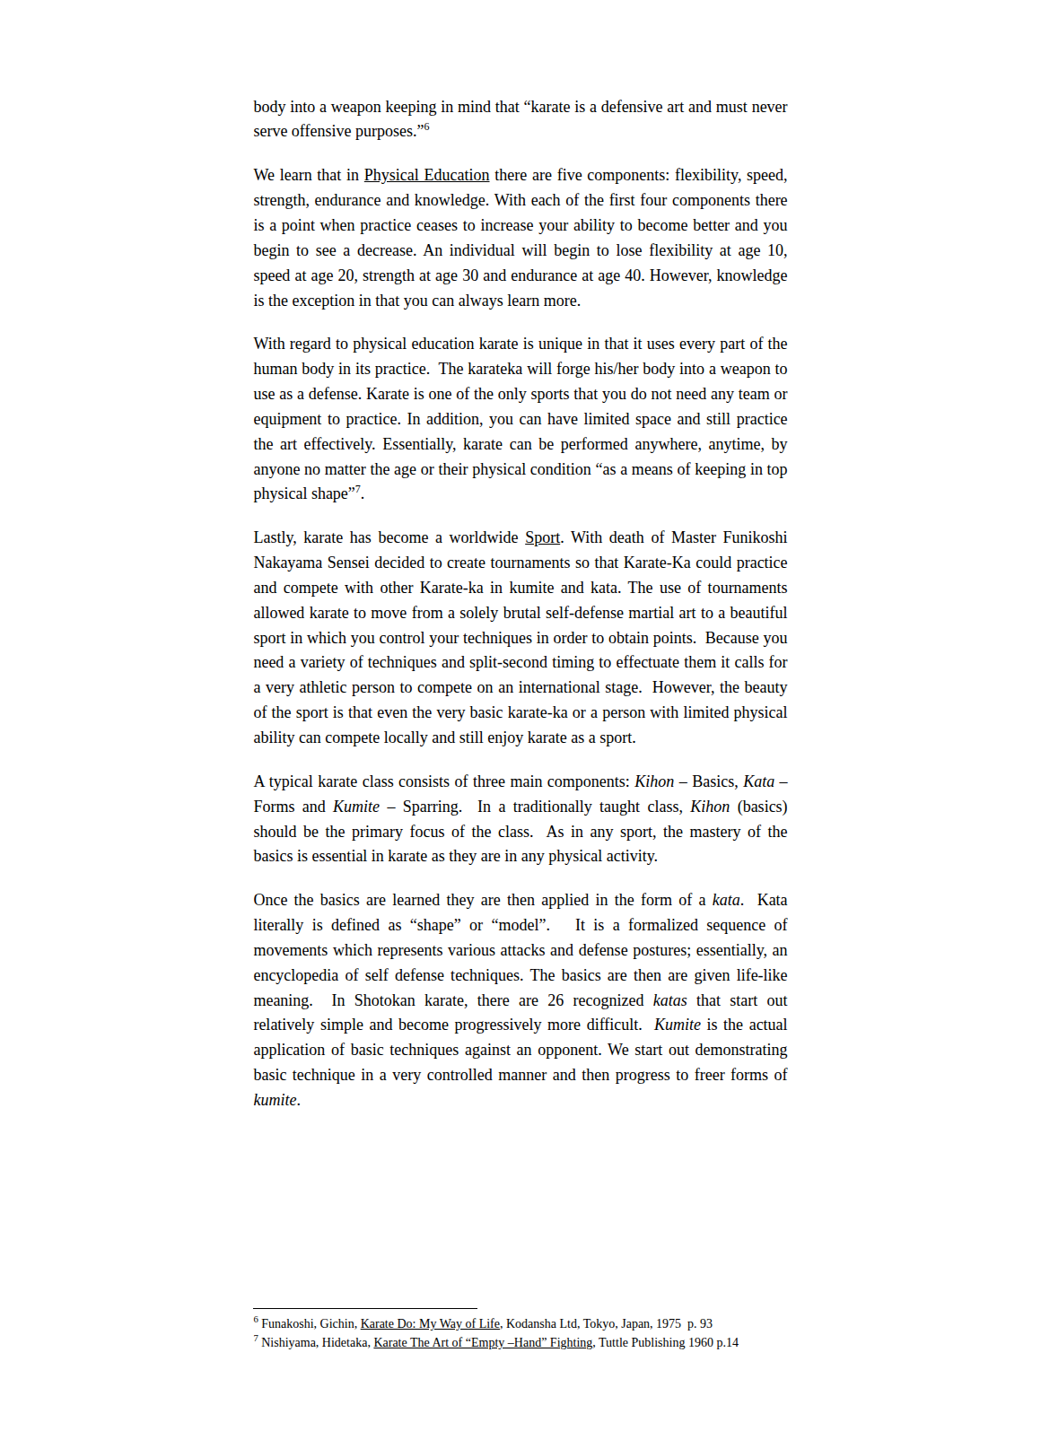body into a weapon keeping in mind that “karate is a defensive art and must never serve offensive purposes.”6
We learn that in Physical Education there are five components: flexibility, speed, strength, endurance and knowledge. With each of the first four components there is a point when practice ceases to increase your ability to become better and you begin to see a decrease. An individual will begin to lose flexibility at age 10, speed at age 20, strength at age 30 and endurance at age 40. However, knowledge is the exception in that you can always learn more.
With regard to physical education karate is unique in that it uses every part of the human body in its practice. The karateka will forge his/her body into a weapon to use as a defense. Karate is one of the only sports that you do not need any team or equipment to practice. In addition, you can have limited space and still practice the art effectively. Essentially, karate can be performed anywhere, anytime, by anyone no matter the age or their physical condition “as a means of keeping in top physical shape”7.
Lastly, karate has become a worldwide Sport. With death of Master Funikoshi Nakayama Sensei decided to create tournaments so that Karate-Ka could practice and compete with other Karate-ka in kumite and kata. The use of tournaments allowed karate to move from a solely brutal self-defense martial art to a beautiful sport in which you control your techniques in order to obtain points. Because you need a variety of techniques and split-second timing to effectuate them it calls for a very athletic person to compete on an international stage. However, the beauty of the sport is that even the very basic karate-ka or a person with limited physical ability can compete locally and still enjoy karate as a sport.
A typical karate class consists of three main components: Kihon – Basics, Kata – Forms and Kumite – Sparring. In a traditionally taught class, Kihon (basics) should be the primary focus of the class. As in any sport, the mastery of the basics is essential in karate as they are in any physical activity.
Once the basics are learned they are then applied in the form of a kata. Kata literally is defined as “shape” or “model”. It is a formalized sequence of movements which represents various attacks and defense postures; essentially, an encyclopedia of self defense techniques. The basics are then are given life-like meaning. In Shotokan karate, there are 26 recognized katas that start out relatively simple and become progressively more difficult. Kumite is the actual application of basic techniques against an opponent. We start out demonstrating basic technique in a very controlled manner and then progress to freer forms of kumite.
6 Funakoshi, Gichin, Karate Do: My Way of Life, Kodansha Ltd, Tokyo, Japan, 1975 p. 93
7 Nishiyama, Hidetaka, Karate The Art of “Empty –Hand” Fighting, Tuttle Publishing 1960 p.14